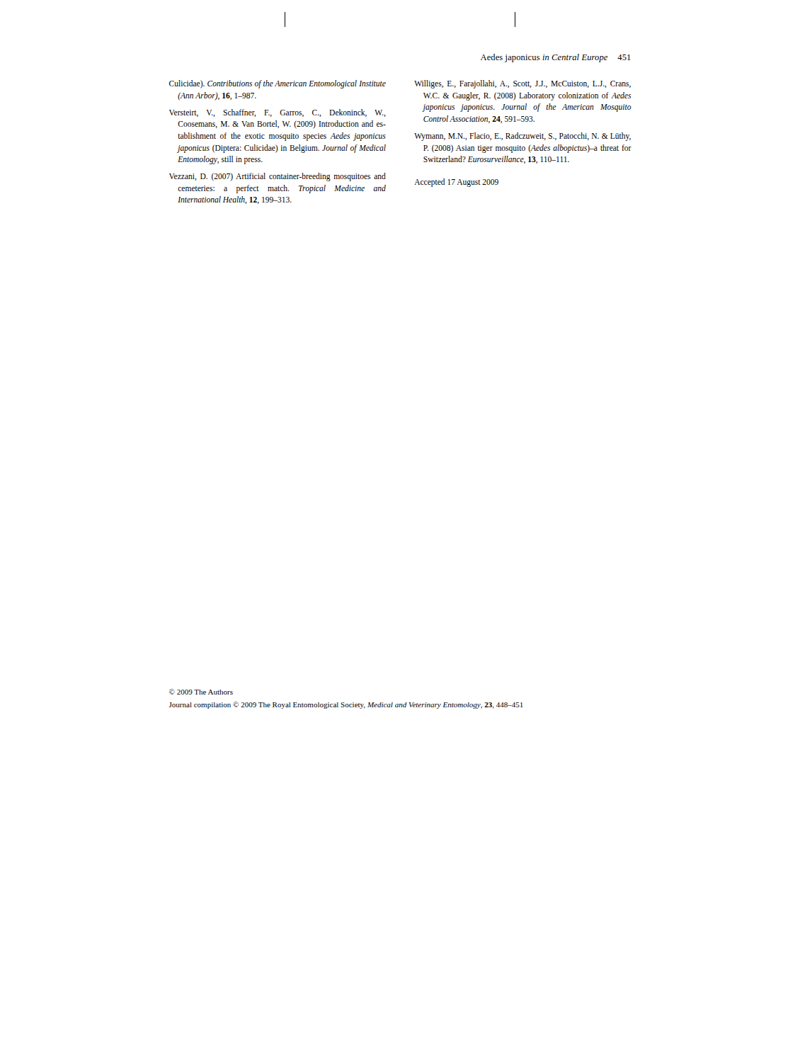Aedes japonicus in Central Europe 451
Culicidae). Contributions of the American Entomological Institute (Ann Arbor), 16, 1–987.
Versteirt, V., Schaffner, F., Garros, C., Dekoninck, W., Coosemans, M. & Van Bortel, W. (2009) Introduction and establishment of the exotic mosquito species Aedes japonicus japonicus (Diptera: Culicidae) in Belgium. Journal of Medical Entomology, still in press.
Vezzani, D. (2007) Artificial container-breeding mosquitoes and cemeteries: a perfect match. Tropical Medicine and International Health, 12, 199–313.
Williges, E., Farajollahi, A., Scott, J.J., McCuiston, L.J., Crans, W.C. & Gaugler, R. (2008) Laboratory colonization of Aedes japonicus japonicus. Journal of the American Mosquito Control Association, 24, 591–593.
Wymann, M.N., Flacio, E., Radczuweit, S., Patocchi, N. & Lüthy, P. (2008) Asian tiger mosquito (Aedes albopictus)–a threat for Switzerland? Eurosurveillance, 13, 110–111.
Accepted 17 August 2009
© 2009 The Authors
Journal compilation © 2009 The Royal Entomological Society, Medical and Veterinary Entomology, 23, 448–451